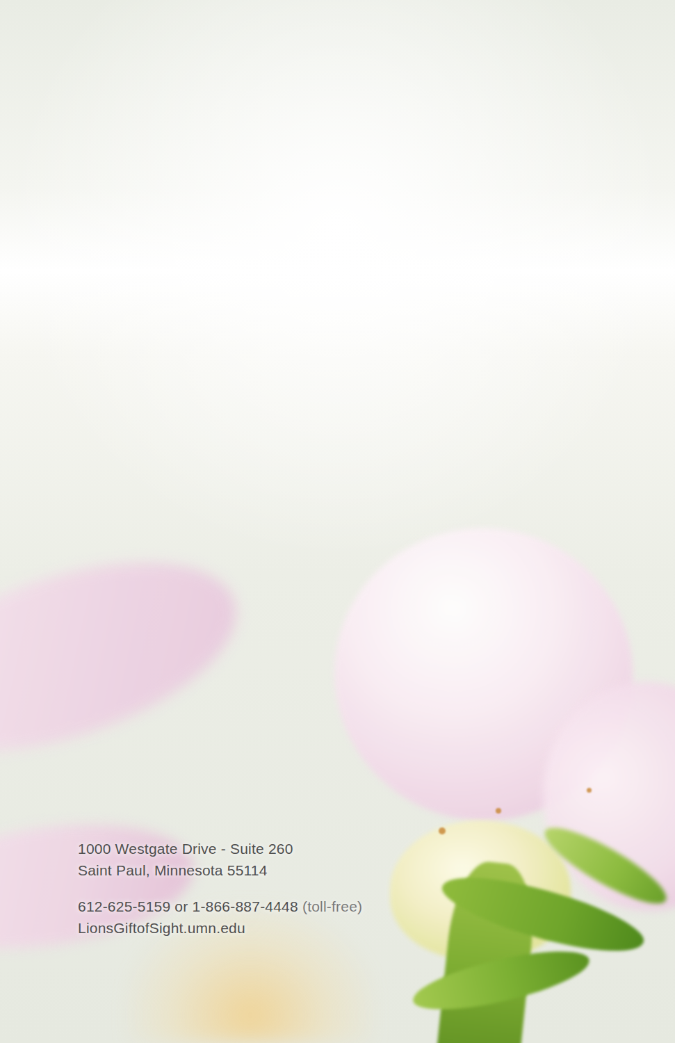1000 Westgate Drive - Suite 260
Saint Paul, Minnesota 55114
612-625-5159 or 1-866-887-4448 (toll-free)
LionsGiftofSight.umn.edu